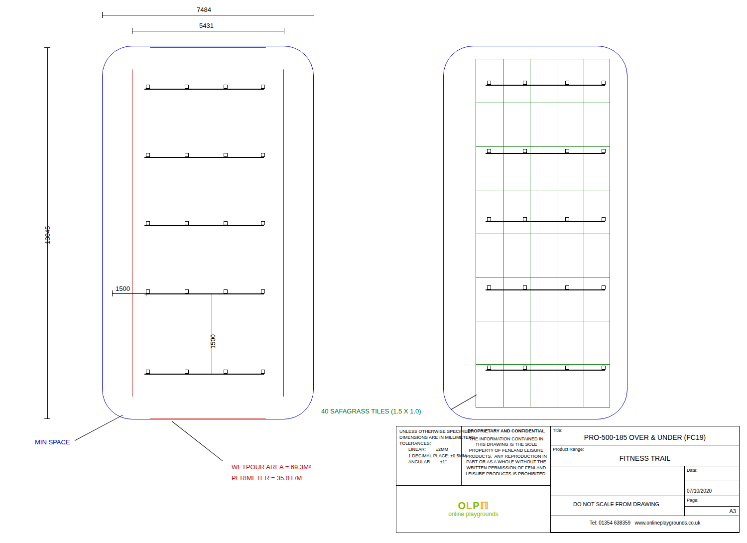7484
5431
13045
1500
1500
MIN SPACE
WETPOUR AREA = 69.3M²
PERIMETER = 35.0 L/M
40 SAFAGRASS TILES (1.5 X 1.0)
UNLESS OTHERWISE SPECIFIED:
DIMENSIONS ARE IN MILLIMETERS
TOLERANCES:
LINEAR: ±2MM
1 DECIMAL PLACE: ±0.5MM
ANGULAR: ±1°
PROPRIETARY AND CONFIDENTIAL THE INFORMATION CONTAINED IN THIS DRAWING IS THE SOLE PROPERTY OF FENLAND LEISURE PRODUCTS. ANY REPRODUCTION IN PART OR AS A WHOLE WITHOUT THE WRITTEN PERMISSION OF FENLAND LEISURE PRODUCTS IS PROHIBITED.
OLPℿ online playgrounds
Title:
PRO-500-185 OVER & UNDER (FC19)
Product Range:
FITNESS TRAIL
Date:
07/10/2020
Page:
A3
DO NOT SCALE FROM DRAWING
Tel: 01354 638359 www.onlineplaygrounds.co.uk